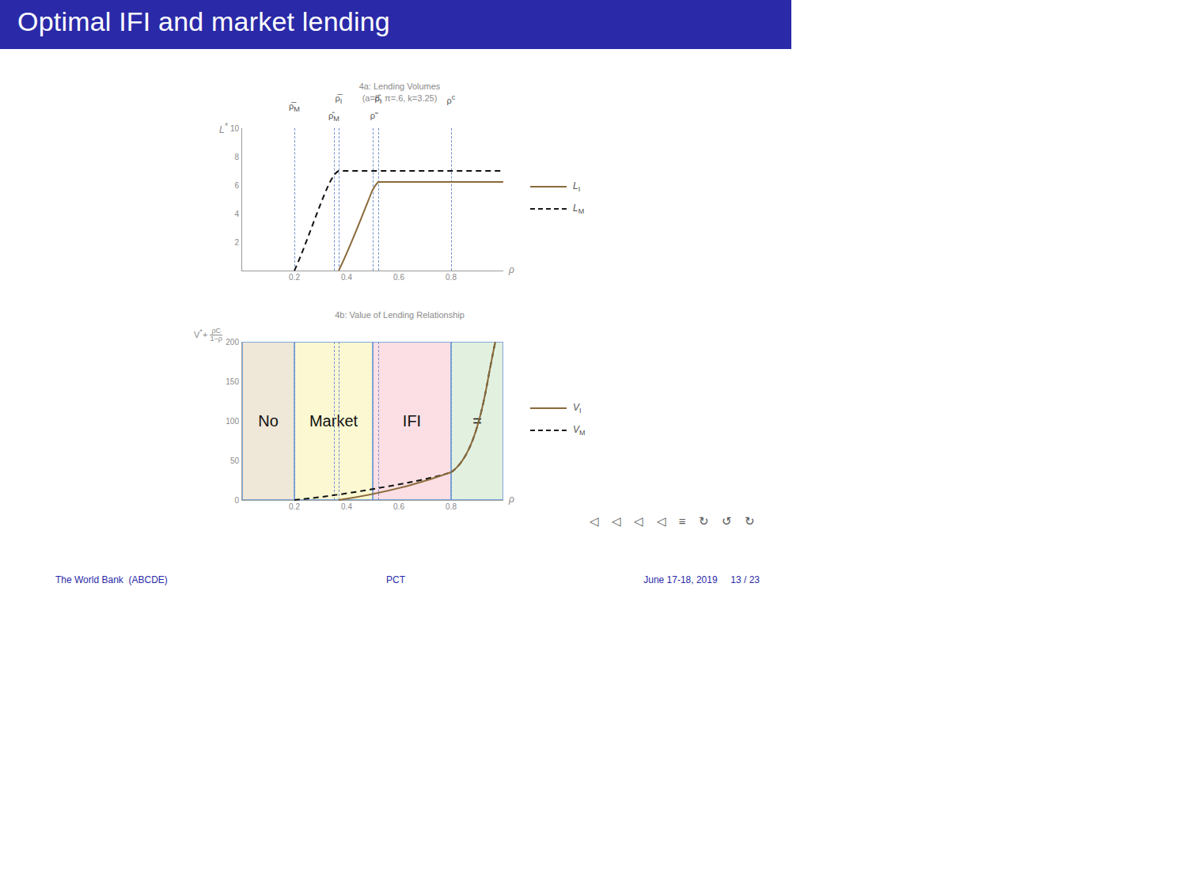Optimal IFI and market lending
4a: Lending Volumes
(a=8, π=.6, k=3.25)
L*
ρ
10
8
6
4
2
0.2
0.4
0.6
0.8
ρ̅M
ρ̂M
ρ̅I
ρ̃
ρ̂I
ρc
LI
LM
4b: Value of Lending Relationship
V*+ ρC
1−ρ
ρ
200
150
100
50
0
0.2
0.4
0.6
0.8
No
Market
IFI
=
VI
VM
◁ ◁ ◁ ◁ ≡ ↻ ↺ ↻
The World Bank (ABCDE)
PCT
June 17-18, 2019 13 / 23